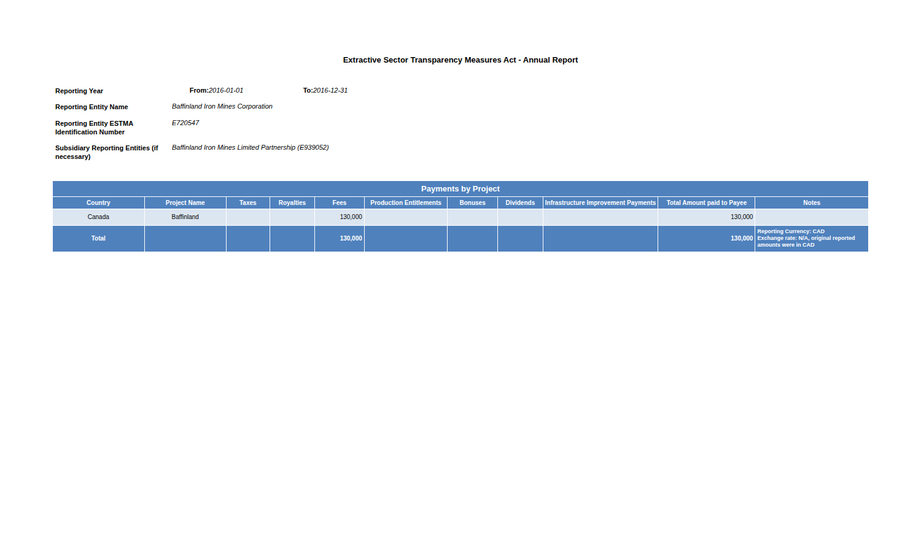Extractive Sector Transparency Measures Act - Annual Report
| Reporting Year | From: | 2016-01-01 | To: | 2016-12-31 |
| Reporting Entity Name | Baffinland Iron Mines Corporation |
| Reporting Entity ESTMA Identification Number | E720547 |
| Subsidiary Reporting Entities (if necessary) | Baffinland Iron Mines Limited Partnership (E939052) |
| Payments by Project |
| --- |
| Country | Project Name | Taxes | Royalties | Fees | Production Entitlements | Bonuses | Dividends | Infrastructure Improvement Payments | Total Amount paid to Payee | Notes |
| Canada | Baffinland | | | 130,000 | | | | | 130,000 | |
| Total | | | | 130,000 | | | | | 130,000 | Reporting Currency: CAD Exchange rate: N/A, original reported amounts were in CAD |